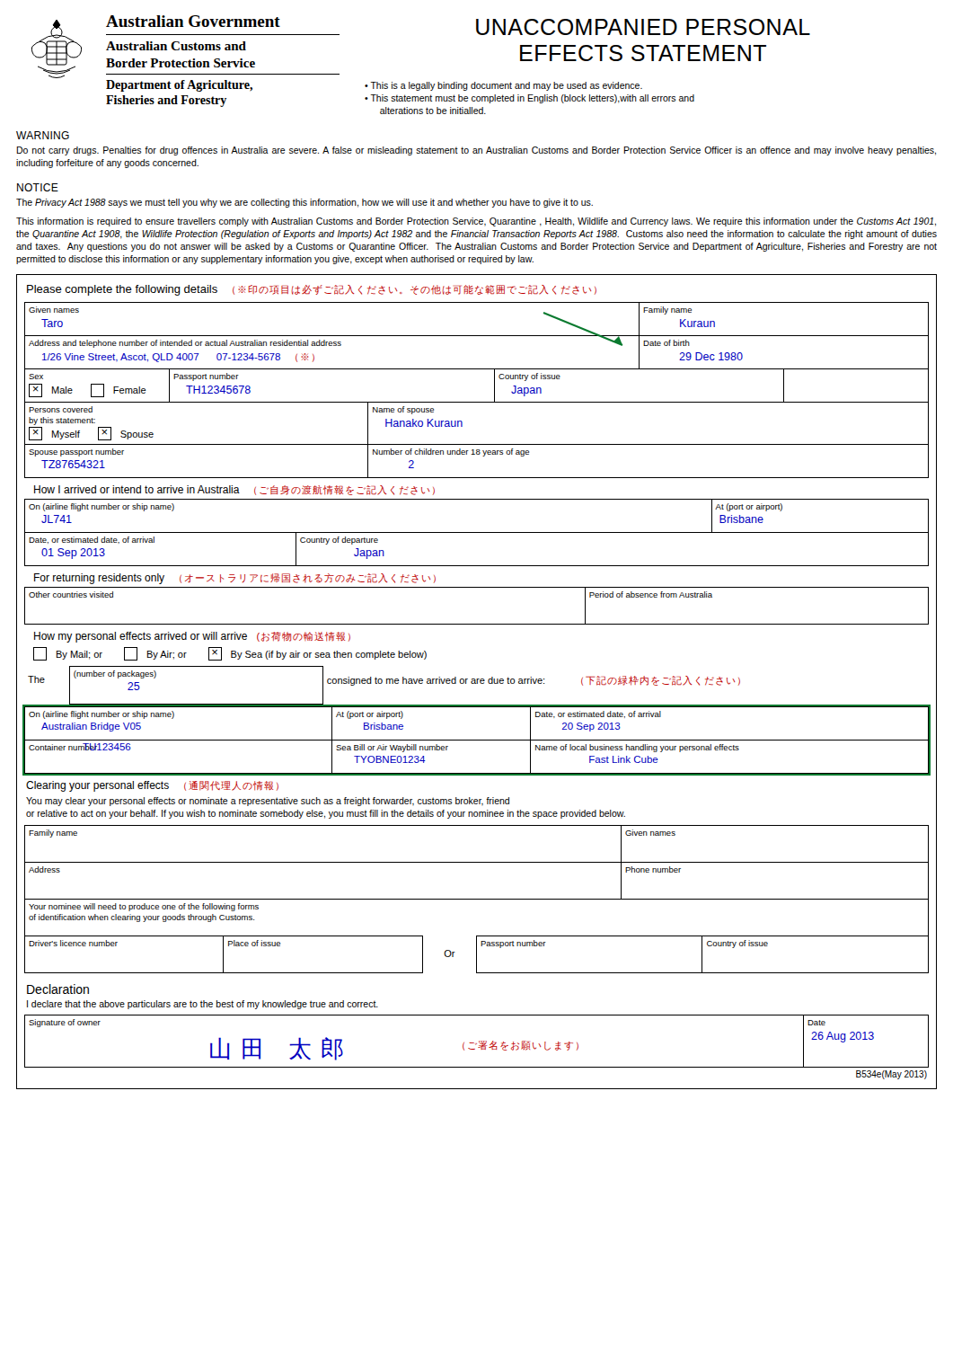Australian Government
Australian Customs and
Border Protection Service
Department of Agriculture,
Fisheries and Forestry
UNACCOMPANIED PERSONAL
EFFECTS STATEMENT
• This is a legally binding document and may be used as evidence.
• This statement must be completed in English (block letters),with all errors and
alterations to be initialled.
WARNING
Do not carry drugs. Penalties for drug offences in Australia are severe. A false or misleading statement to an Australian Customs and Border Protection Service Officer is an offence and may involve heavy penalties, including forfeiture of any goods concerned.
NOTICE
The Privacy Act 1988 says we must tell you why we are collecting this information, how we will use it and whether you have to give it to us.
This information is required to ensure travellers comply with Australian Customs and Border Protection Service, Quarantine , Health, Wildlife and Currency laws. We require this information under the Customs Act 1901, the Quarantine Act 1908, the Wildlife Protection (Regulation of Exports and Imports) Act 1982 and the Financial Transaction Reports Act 1988. Customs also need the information to calculate the right amount of duties and taxes. Any questions you do not answer will be asked by a Customs or Quarantine Officer. The Australian Customs and Border Protection Service and Department of Agriculture, Fisheries and Forestry are not permitted to disclose this information or any supplementary information you give, except when authorised or required by law.
Please complete the following details （※印の項目は必ずご記入ください。その他は可能な範囲でご記入ください）
| Given names Taro | Family name Kuraun |
| Address and telephone number of intended or actual Australian residential address 1/26 Vine Street, Ascot, QLD 4007 07-1234-5678 （※） | Date of birth 29 Dec 1980 |
| Sex Male Female | Passport number TH12345678 | Country of issue Japan | |
| Persons covered by this statement: Myself Spouse | Name of spouse Hanako Kuraun |
| Spouse passport number TZ87654321 | Number of children under 18 years of age 2 |
How I arrived or intend to arrive in Australia （ご自身の渡航情報をご記入ください）
| On (airline flight number or ship name) JL741 | At (port or airport) Brisbane |
| Date, or estimated date, of arrival 01 Sep 2013 | Country of departure Japan |
For returning residents only （オーストラリアに帰国される方のみご記入ください）
| Other countries visited | Period of absence from Australia |
How my personal effects arrived or will arrive (お荷物の輸送情報）
By Mail; or By Air; or By Sea (if by air or sea then complete below)
| The | (number of packages) 25 | consigned to me have arrived or are due to arrive: （下記の緑枠内をご記入ください） |
| On (airline flight number or ship name) Australian Bridge V05 | At (port or airport) Brisbane | Date, or estimated date, of arrival 20 Sep 2013 |
| Container number TU123456 | Sea Bill or Air Waybill number TYOBNE01234 | Name of local business handling your personal effects Fast Link Cube |
Clearing your personal effects （通関代理人の情報）
You may clear your personal effects or nominate a representative such as a freight forwarder, customs broker, friend
or relative to act on your behalf. If you wish to nominate somebody else, you must fill in the details of your nominee in the space provided below.
| Family name | Given names |
| Address | Phone number |
| Your nominee will need to produce one of the following forms of identification when clearing your goods through Customs. |
| Driver's licence number | Place of issue | Or | Passport number | Country of issue |
Declaration
I declare that the above particulars are to the best of my knowledge true and correct.
Signature of owner 山田 太郎 （ご署名をお願いします）
Date
26 Aug 2013
B534e(May 2013)